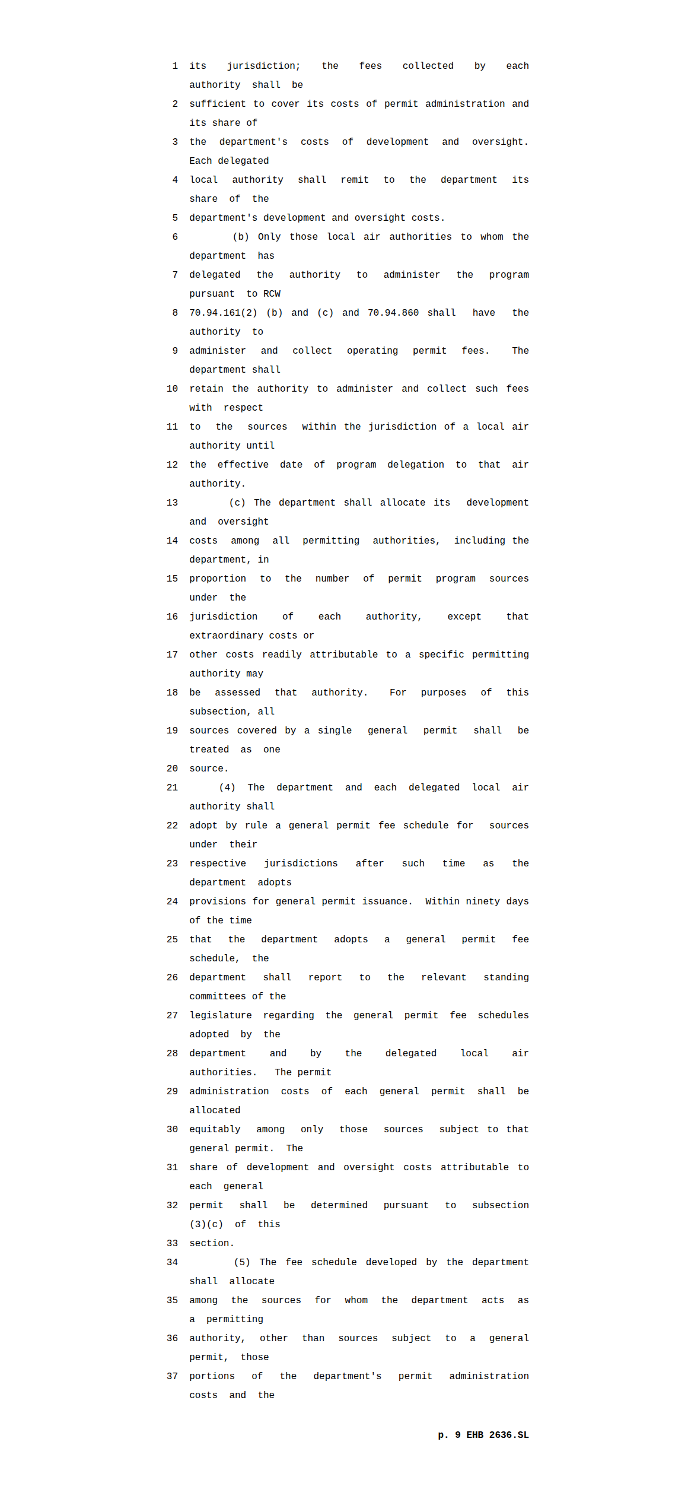its jurisdiction; the fees collected by each authority shall be
sufficient to cover its costs of permit administration and its share of
the department's costs of development and oversight. Each delegated
local authority shall remit to the department its share of the
department's development and oversight costs.
(b) Only those local air authorities to whom the department has
delegated the authority to administer the program pursuant to RCW
70.94.161(2) (b) and (c) and 70.94.860 shall have the authority to
administer and collect operating permit fees. The department shall
retain the authority to administer and collect such fees with respect
to the sources within the jurisdiction of a local air authority until
the effective date of program delegation to that air authority.
(c) The department shall allocate its development and oversight
costs among all permitting authorities, including the department, in
proportion to the number of permit program sources under the
jurisdiction of each authority, except that extraordinary costs or
other costs readily attributable to a specific permitting authority may
be assessed that authority. For purposes of this subsection, all
sources covered by a single general permit shall be treated as one
source.
(4) The department and each delegated local air authority shall
adopt by rule a general permit fee schedule for sources under their
respective jurisdictions after such time as the department adopts
provisions for general permit issuance. Within ninety days of the time
that the department adopts a general permit fee schedule, the
department shall report to the relevant standing committees of the
legislature regarding the general permit fee schedules adopted by the
department and by the delegated local air authorities. The permit
administration costs of each general permit shall be allocated
equitably among only those sources subject to that general permit. The
share of development and oversight costs attributable to each general
permit shall be determined pursuant to subsection (3)(c) of this
section.
(5) The fee schedule developed by the department shall allocate
among the sources for whom the department acts as a permitting
authority, other than sources subject to a general permit, those
portions of the department's permit administration costs and the
p. 9 EHB 2636.SL